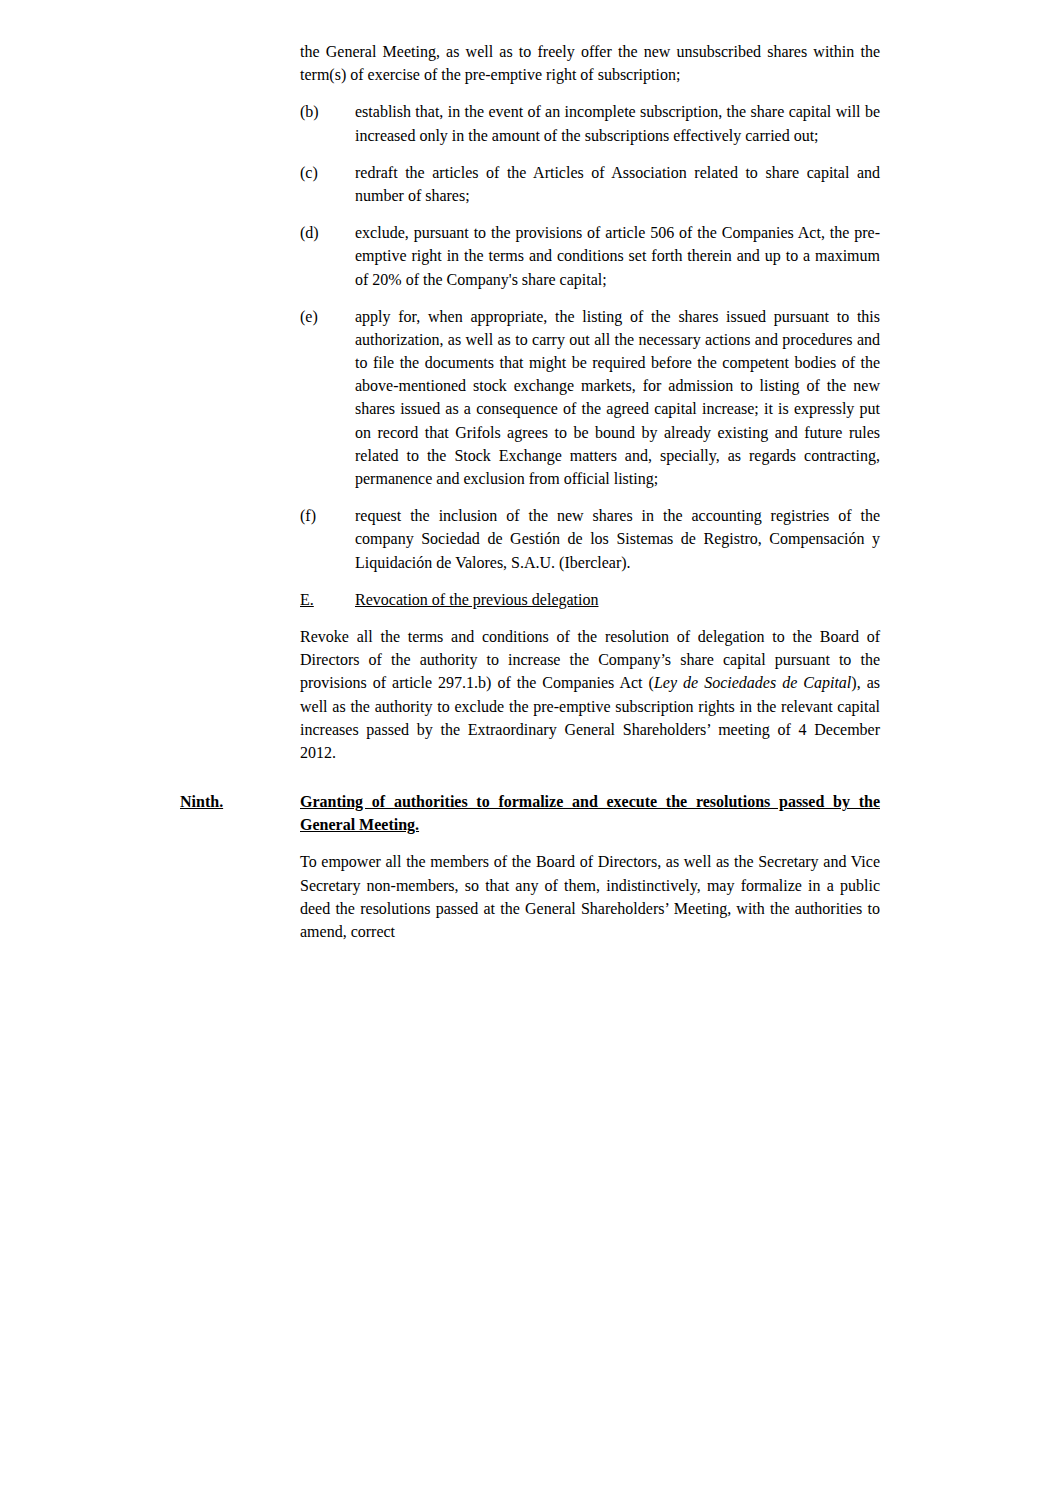the General Meeting, as well as to freely offer the new unsubscribed shares within the term(s) of exercise of the pre-emptive right of subscription;
(b)
establish that, in the event of an incomplete subscription, the share capital will be increased only in the amount of the subscriptions effectively carried out;
(c)
redraft the articles of the Articles of Association related to share capital and number of shares;
(d)
exclude, pursuant to the provisions of article 506 of the Companies Act, the pre-emptive right in the terms and conditions set forth therein and up to a maximum of 20% of the Company's share capital;
(e)
apply for, when appropriate, the listing of the shares issued pursuant to this authorization, as well as to carry out all the necessary actions and procedures and to file the documents that might be required before the competent bodies of the above-mentioned stock exchange markets, for admission to listing of the new shares issued as a consequence of the agreed capital increase; it is expressly put on record that Grifols agrees to be bound by already existing and future rules related to the Stock Exchange matters and, specially, as regards contracting, permanence and exclusion from official listing;
(f)
request the inclusion of the new shares in the accounting registries of the company Sociedad de Gestión de los Sistemas de Registro, Compensación y Liquidación de Valores, S.A.U. (Iberclear).
E.
Revocation of the previous delegation
Revoke all the terms and conditions of the resolution of delegation to the Board of Directors of the authority to increase the Company’s share capital pursuant to the provisions of article 297.1.b) of the Companies Act (Ley de Sociedades de Capital), as well as the authority to exclude the pre-emptive subscription rights in the relevant capital increases passed by the Extraordinary General Shareholders’ meeting of 4 December 2012.
Ninth.
Granting of authorities to formalize and execute the resolutions passed by the General Meeting.
To empower all the members of the Board of Directors, as well as the Secretary and Vice Secretary non-members, so that any of them, indistinctively, may formalize in a public deed the resolutions passed at the General Shareholders’ Meeting, with the authorities to amend, correct